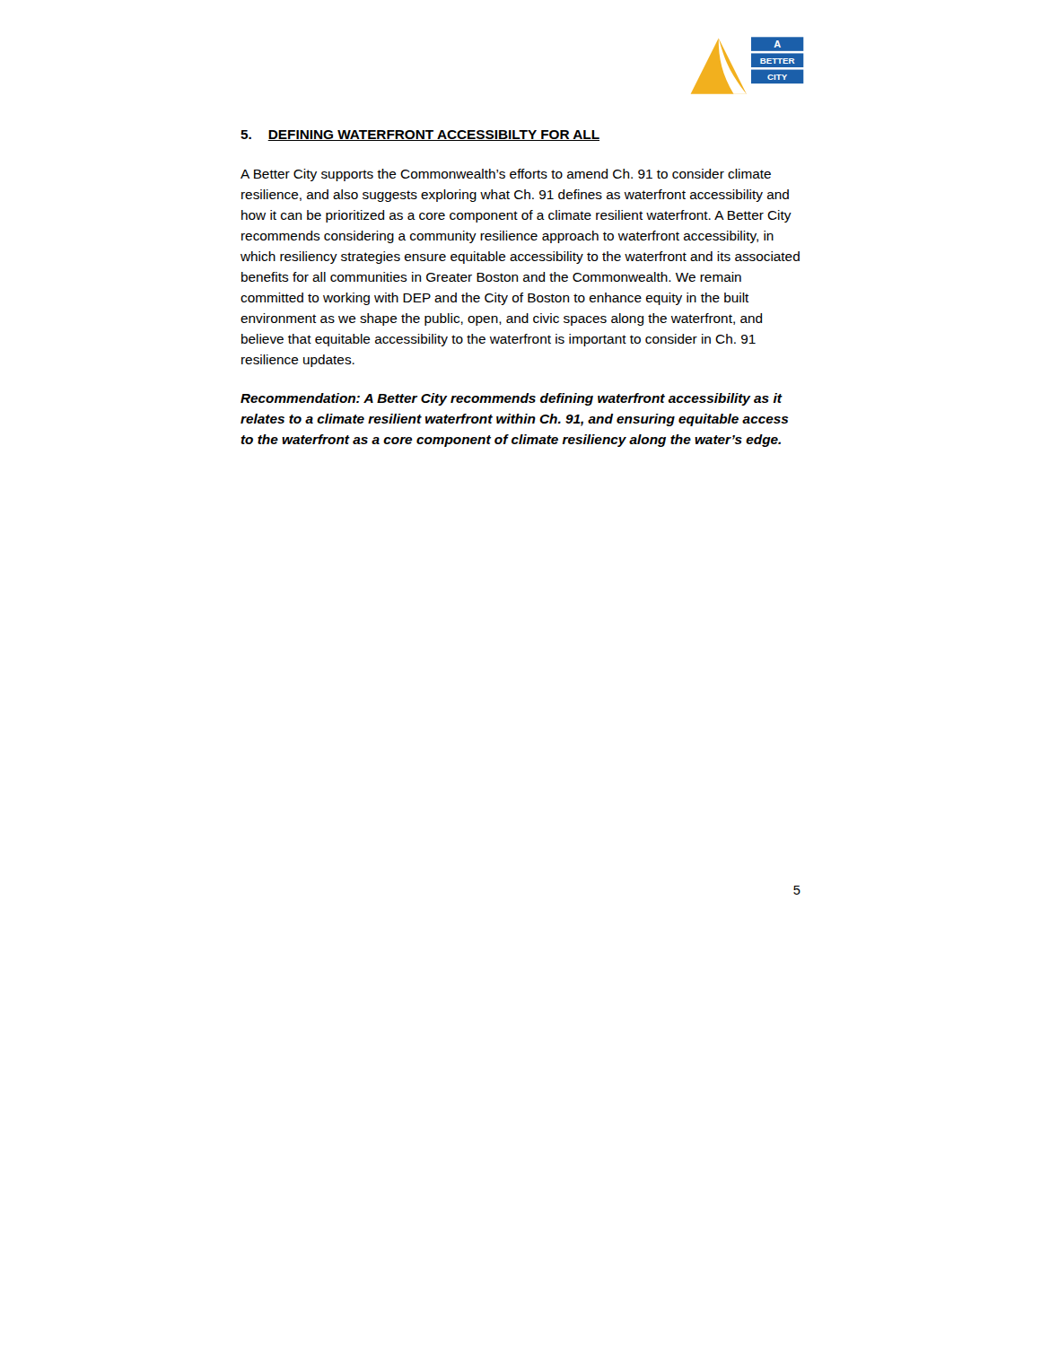A BETTER CITY
5. DEFINING WATERFRONT ACCESSIBILTY FOR ALL
A Better City supports the Commonwealth’s efforts to amend Ch. 91 to consider climate resilience, and also suggests exploring what Ch. 91 defines as waterfront accessibility and how it can be prioritized as a core component of a climate resilient waterfront. A Better City recommends considering a community resilience approach to waterfront accessibility, in which resiliency strategies ensure equitable accessibility to the waterfront and its associated benefits for all communities in Greater Boston and the Commonwealth. We remain committed to working with DEP and the City of Boston to enhance equity in the built environment as we shape the public, open, and civic spaces along the waterfront, and believe that equitable accessibility to the waterfront is important to consider in Ch. 91 resilience updates.
Recommendation: A Better City recommends defining waterfront accessibility as it relates to a climate resilient waterfront within Ch. 91, and ensuring equitable access to the waterfront as a core component of climate resiliency along the water’s edge.
5